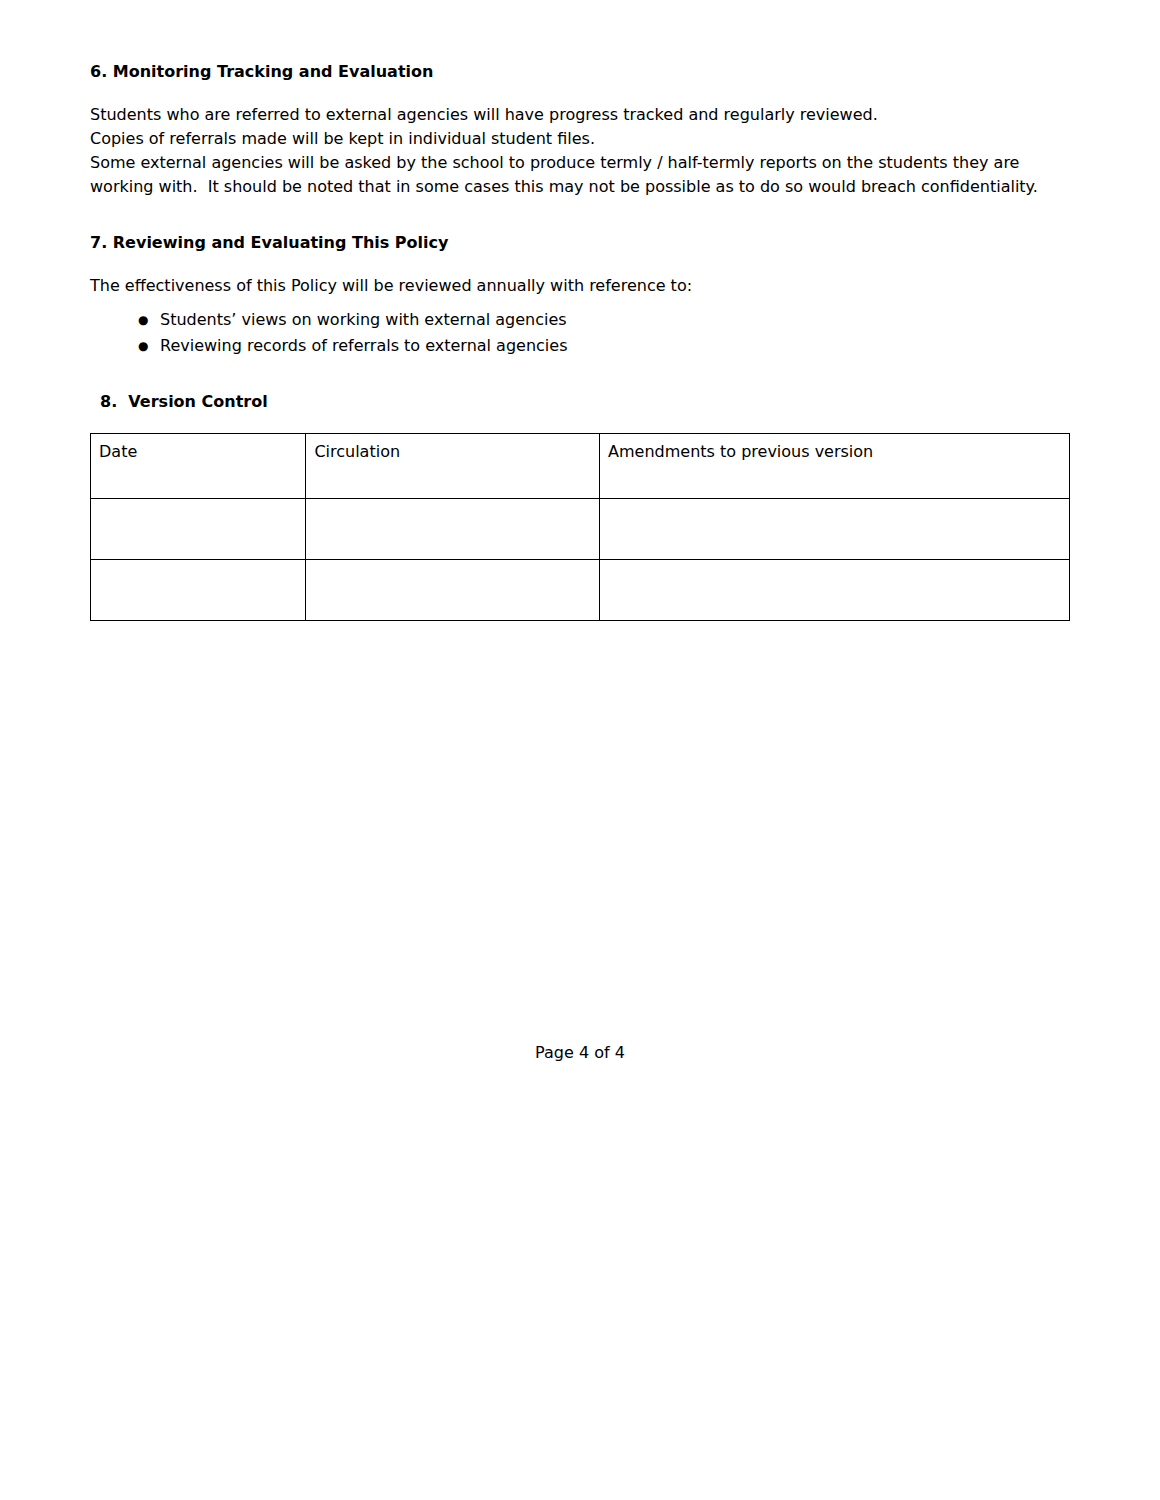6. Monitoring Tracking and Evaluation
Students who are referred to external agencies will have progress tracked and regularly reviewed.
Copies of referrals made will be kept in individual student files.
Some external agencies will be asked by the school to produce termly / half-termly reports on the students they are working with. It should be noted that in some cases this may not be possible as to do so would breach confidentiality.
7. Reviewing and Evaluating This Policy
The effectiveness of this Policy will be reviewed annually with reference to:
Students’ views on working with external agencies
Reviewing records of referrals to external agencies
8. Version Control
| Date | Circulation | Amendments to previous version |
Page 4 of 4